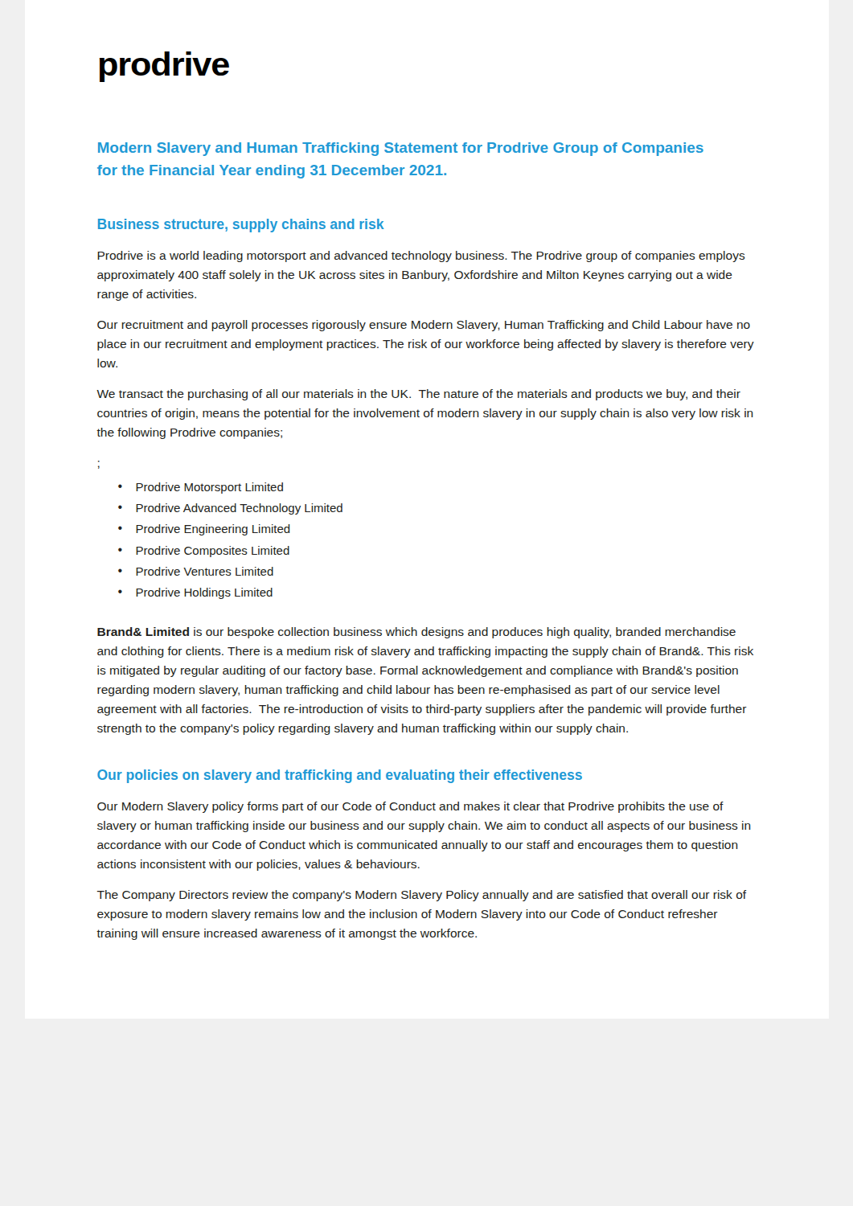prodrive
Modern Slavery and Human Trafficking Statement for Prodrive Group of Companies for the Financial Year ending 31 December 2021.
Business structure, supply chains and risk
Prodrive is a world leading motorsport and advanced technology business. The Prodrive group of companies employs approximately 400 staff solely in the UK across sites in Banbury, Oxfordshire and Milton Keynes carrying out a wide range of activities.
Our recruitment and payroll processes rigorously ensure Modern Slavery, Human Trafficking and Child Labour have no place in our recruitment and employment practices. The risk of our workforce being affected by slavery is therefore very low.
We transact the purchasing of all our materials in the UK. The nature of the materials and products we buy, and their countries of origin, means the potential for the involvement of modern slavery in our supply chain is also very low risk in the following Prodrive companies;
;
Prodrive Motorsport Limited
Prodrive Advanced Technology Limited
Prodrive Engineering Limited
Prodrive Composites Limited
Prodrive Ventures Limited
Prodrive Holdings Limited
Brand& Limited is our bespoke collection business which designs and produces high quality, branded merchandise and clothing for clients. There is a medium risk of slavery and trafficking impacting the supply chain of Brand&. This risk is mitigated by regular auditing of our factory base. Formal acknowledgement and compliance with Brand&'s position regarding modern slavery, human trafficking and child labour has been re-emphasised as part of our service level agreement with all factories. The re-introduction of visits to third-party suppliers after the pandemic will provide further strength to the company's policy regarding slavery and human trafficking within our supply chain.
Our policies on slavery and trafficking and evaluating their effectiveness
Our Modern Slavery policy forms part of our Code of Conduct and makes it clear that Prodrive prohibits the use of slavery or human trafficking inside our business and our supply chain. We aim to conduct all aspects of our business in accordance with our Code of Conduct which is communicated annually to our staff and encourages them to question actions inconsistent with our policies, values & behaviours.
The Company Directors review the company's Modern Slavery Policy annually and are satisfied that overall our risk of exposure to modern slavery remains low and the inclusion of Modern Slavery into our Code of Conduct refresher training will ensure increased awareness of it amongst the workforce.